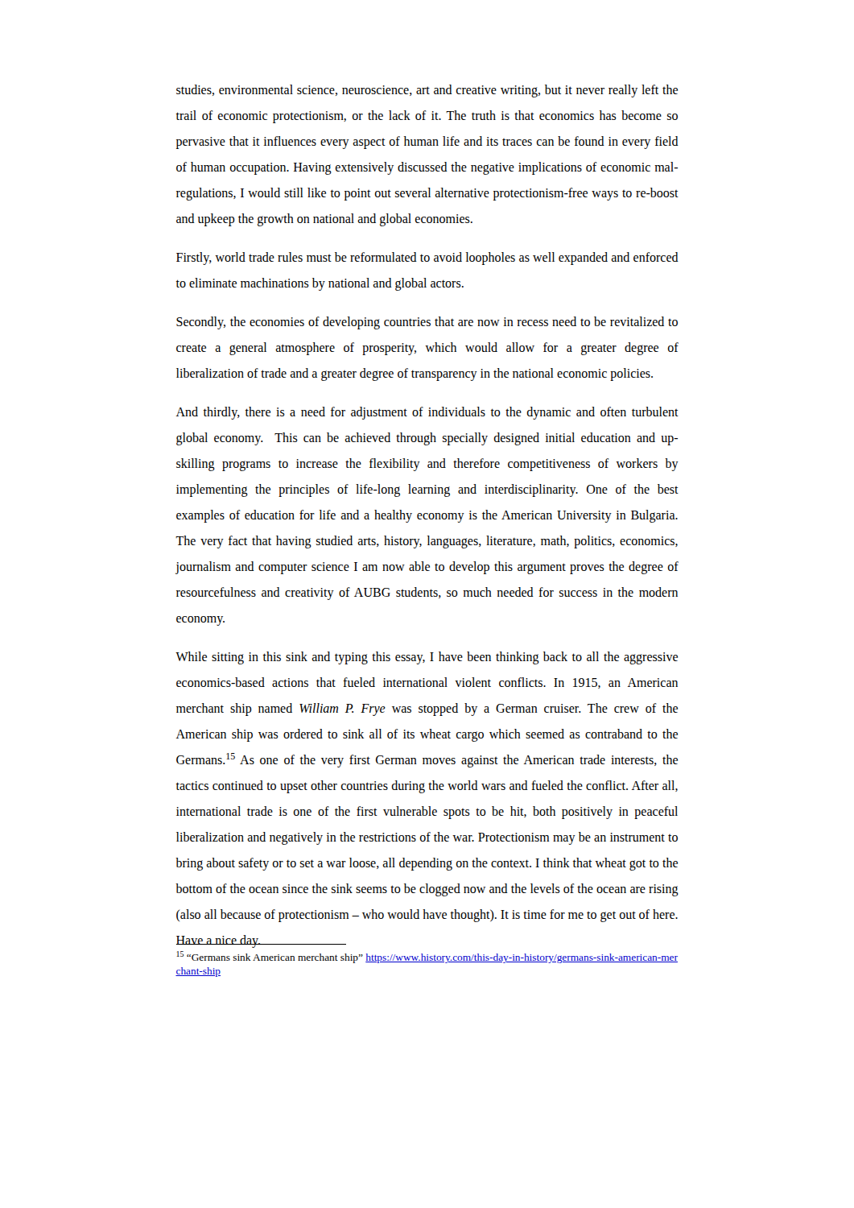studies, environmental science, neuroscience, art and creative writing, but it never really left the trail of economic protectionism, or the lack of it. The truth is that economics has become so pervasive that it influences every aspect of human life and its traces can be found in every field of human occupation. Having extensively discussed the negative implications of economic mal-regulations, I would still like to point out several alternative protectionism-free ways to re-boost and upkeep the growth on national and global economies.
Firstly, world trade rules must be reformulated to avoid loopholes as well expanded and enforced to eliminate machinations by national and global actors.
Secondly, the economies of developing countries that are now in recess need to be revitalized to create a general atmosphere of prosperity, which would allow for a greater degree of liberalization of trade and a greater degree of transparency in the national economic policies.
And thirdly, there is a need for adjustment of individuals to the dynamic and often turbulent global economy. This can be achieved through specially designed initial education and up-skilling programs to increase the flexibility and therefore competitiveness of workers by implementing the principles of life-long learning and interdisciplinarity. One of the best examples of education for life and a healthy economy is the American University in Bulgaria. The very fact that having studied arts, history, languages, literature, math, politics, economics, journalism and computer science I am now able to develop this argument proves the degree of resourcefulness and creativity of AUBG students, so much needed for success in the modern economy.
While sitting in this sink and typing this essay, I have been thinking back to all the aggressive economics-based actions that fueled international violent conflicts. In 1915, an American merchant ship named William P. Frye was stopped by a German cruiser. The crew of the American ship was ordered to sink all of its wheat cargo which seemed as contraband to the Germans.15 As one of the very first German moves against the American trade interests, the tactics continued to upset other countries during the world wars and fueled the conflict. After all, international trade is one of the first vulnerable spots to be hit, both positively in peaceful liberalization and negatively in the restrictions of the war. Protectionism may be an instrument to bring about safety or to set a war loose, all depending on the context. I think that wheat got to the bottom of the ocean since the sink seems to be clogged now and the levels of the ocean are rising (also all because of protectionism – who would have thought). It is time for me to get out of here. Have a nice day.
15 “Germans sink American merchant ship” https://www.history.com/this-day-in-history/germans-sink-american-merchant-ship